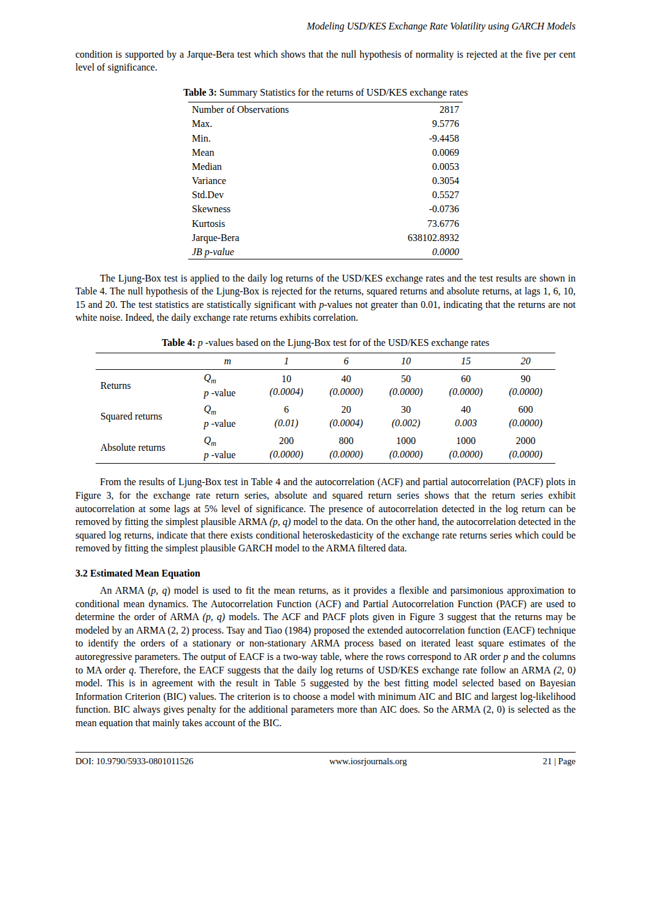Modeling USD/KES Exchange Rate Volatility using GARCH Models
condition is supported by a Jarque-Bera test which shows that the null hypothesis of normality is rejected at the five per cent level of significance.
Table 3: Summary Statistics for the returns of USD/KES exchange rates
| Number of Observations | 2817 |
| Max. | 9.5776 |
| Min. | -9.4458 |
| Mean | 0.0069 |
| Median | 0.0053 |
| Variance | 0.3054 |
| Std.Dev | 0.5527 |
| Skewness | -0.0736 |
| Kurtosis | 73.6776 |
| Jarque-Bera | 638102.8932 |
| JB p-value | 0.0000 |
The Ljung-Box test is applied to the daily log returns of the USD/KES exchange rates and the test results are shown in Table 4. The null hypothesis of the Ljung-Box is rejected for the returns, squared returns and absolute returns, at lags 1, 6, 10, 15 and 20. The test statistics are statistically significant with p-values not greater than 0.01, indicating that the returns are not white noise. Indeed, the daily exchange rate returns exhibits correlation.
Table 4: p -values based on the Ljung-Box test for of the USD/KES exchange rates
| | m | 1 | 6 | 10 | 15 | 20 |
| --- | --- | --- | --- | --- | --- | --- |
| Returns | Q m p -value | 10 (0.0004) | 40 (0.0000) | 50 (0.0000) | 60 (0.0000) | 90 (0.0000) |
| Squared returns | Q m p -value | 6 (0.01) | 20 (0.0004) | 30 (0.002) | 40 0.003 | 600 (0.0000) |
| Absolute returns | Q m p -value | 200 (0.0000) | 800 (0.0000) | 1000 (0.0000) | 1000 (0.0000) | 2000 (0.0000) |
From the results of Ljung-Box test in Table 4 and the autocorrelation (ACF) and partial autocorrelation (PACF) plots in Figure 3, for the exchange rate return series, absolute and squared return series shows that the return series exhibit autocorrelation at some lags at 5% level of significance. The presence of autocorrelation detected in the log return can be removed by fitting the simplest plausible ARMA (p, q) model to the data. On the other hand, the autocorrelation detected in the squared log returns, indicate that there exists conditional heteroskedasticity of the exchange rate returns series which could be removed by fitting the simplest plausible GARCH model to the ARMA filtered data.
3.2 Estimated Mean Equation
An ARMA (p, q) model is used to fit the mean returns, as it provides a flexible and parsimonious approximation to conditional mean dynamics. The Autocorrelation Function (ACF) and Partial Autocorrelation Function (PACF) are used to determine the order of ARMA (p, q) models. The ACF and PACF plots given in Figure 3 suggest that the returns may be modeled by an ARMA (2, 2) process. Tsay and Tiao (1984) proposed the extended autocorrelation function (EACF) technique to identify the orders of a stationary or non-stationary ARMA process based on iterated least square estimates of the autoregressive parameters. The output of EACF is a two-way table, where the rows correspond to AR order p and the columns to MA order q. Therefore, the EACF suggests that the daily log returns of USD/KES exchange rate follow an ARMA (2, 0) model. This is in agreement with the result in Table 5 suggested by the best fitting model selected based on Bayesian Information Criterion (BIC) values. The criterion is to choose a model with minimum AIC and BIC and largest log-likelihood function. BIC always gives penalty for the additional parameters more than AIC does. So the ARMA (2, 0) is selected as the mean equation that mainly takes account of the BIC.
DOI: 10.9790/5933-0801011526
www.iosrjournals.org
21 | Page